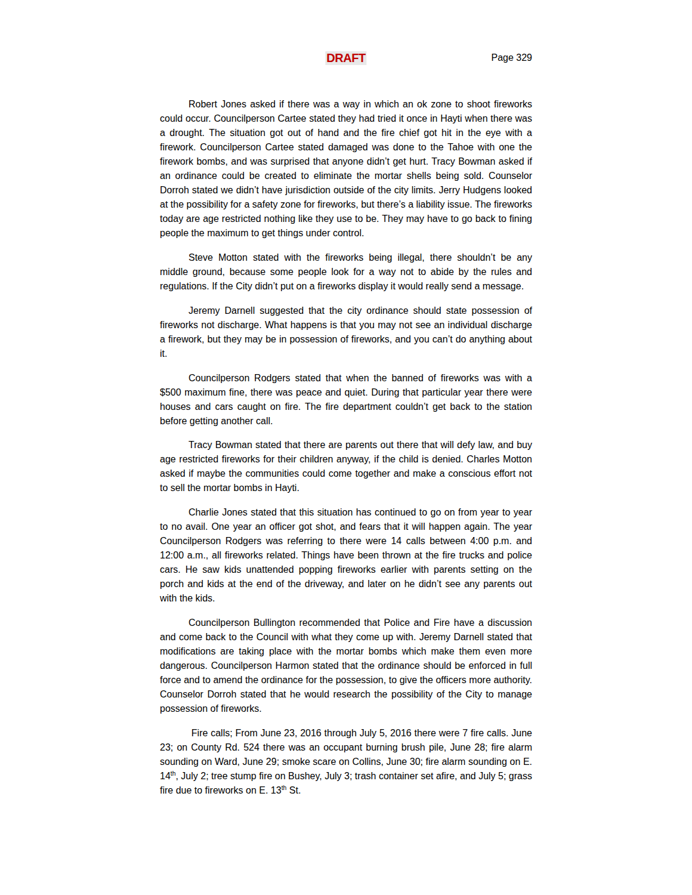DRAFT Page 329
Robert Jones asked if there was a way in which an ok zone to shoot fireworks could occur. Councilperson Cartee stated they had tried it once in Hayti when there was a drought. The situation got out of hand and the fire chief got hit in the eye with a firework. Councilperson Cartee stated damaged was done to the Tahoe with one the firework bombs, and was surprised that anyone didn’t get hurt. Tracy Bowman asked if an ordinance could be created to eliminate the mortar shells being sold. Counselor Dorroh stated we didn’t have jurisdiction outside of the city limits. Jerry Hudgens looked at the possibility for a safety zone for fireworks, but there’s a liability issue. The fireworks today are age restricted nothing like they use to be. They may have to go back to fining people the maximum to get things under control.
Steve Motton stated with the fireworks being illegal, there shouldn’t be any middle ground, because some people look for a way not to abide by the rules and regulations. If the City didn’t put on a fireworks display it would really send a message.
Jeremy Darnell suggested that the city ordinance should state possession of fireworks not discharge. What happens is that you may not see an individual discharge a firework, but they may be in possession of fireworks, and you can’t do anything about it.
Councilperson Rodgers stated that when the banned of fireworks was with a $500 maximum fine, there was peace and quiet. During that particular year there were houses and cars caught on fire. The fire department couldn’t get back to the station before getting another call.
Tracy Bowman stated that there are parents out there that will defy law, and buy age restricted fireworks for their children anyway, if the child is denied. Charles Motton asked if maybe the communities could come together and make a conscious effort not to sell the mortar bombs in Hayti.
Charlie Jones stated that this situation has continued to go on from year to year to no avail. One year an officer got shot, and fears that it will happen again. The year Councilperson Rodgers was referring to there were 14 calls between 4:00 p.m. and 12:00 a.m., all fireworks related. Things have been thrown at the fire trucks and police cars. He saw kids unattended popping fireworks earlier with parents setting on the porch and kids at the end of the driveway, and later on he didn’t see any parents out with the kids.
Councilperson Bullington recommended that Police and Fire have a discussion and come back to the Council with what they come up with. Jeremy Darnell stated that modifications are taking place with the mortar bombs which make them even more dangerous. Councilperson Harmon stated that the ordinance should be enforced in full force and to amend the ordinance for the possession, to give the officers more authority. Counselor Dorroh stated that he would research the possibility of the City to manage possession of fireworks.
Fire calls; From June 23, 2016 through July 5, 2016 there were 7 fire calls. June 23; on County Rd. 524 there was an occupant burning brush pile, June 28; fire alarm sounding on Ward, June 29; smoke scare on Collins, June 30; fire alarm sounding on E. 14th, July 2; tree stump fire on Bushey, July 3; trash container set afire, and July 5; grass fire due to fireworks on E. 13th St.